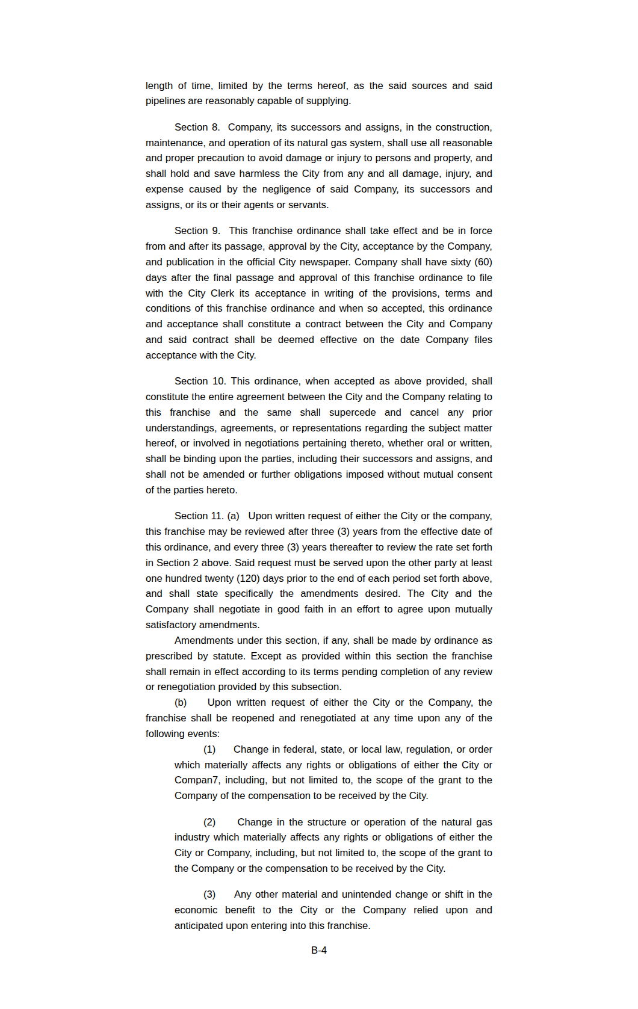length of time, limited by the terms hereof, as the said sources and said pipelines are reasonably capable of supplying.
Section 8. Company, its successors and assigns, in the construction, maintenance, and operation of its natural gas system, shall use all reasonable and proper precaution to avoid damage or injury to persons and property, and shall hold and save harmless the City from any and all damage, injury, and expense caused by the negligence of said Company, its successors and assigns, or its or their agents or servants.
Section 9. This franchise ordinance shall take effect and be in force from and after its passage, approval by the City, acceptance by the Company, and publication in the official City newspaper. Company shall have sixty (60) days after the final passage and approval of this franchise ordinance to file with the City Clerk its acceptance in writing of the provisions, terms and conditions of this franchise ordinance and when so accepted, this ordinance and acceptance shall constitute a contract between the City and Company and said contract shall be deemed effective on the date Company files acceptance with the City.
Section 10. This ordinance, when accepted as above provided, shall constitute the entire agreement between the City and the Company relating to this franchise and the same shall supercede and cancel any prior understandings, agreements, or representations regarding the subject matter hereof, or involved in negotiations pertaining thereto, whether oral or written, shall be binding upon the parties, including their successors and assigns, and shall not be amended or further obligations imposed without mutual consent of the parties hereto.
Section 11. (a) Upon written request of either the City or the company, this franchise may be reviewed after three (3) years from the effective date of this ordinance, and every three (3) years thereafter to review the rate set forth in Section 2 above. Said request must be served upon the other party at least one hundred twenty (120) days prior to the end of each period set forth above, and shall state specifically the amendments desired. The City and the Company shall negotiate in good faith in an effort to agree upon mutually satisfactory amendments.
Amendments under this section, if any, shall be made by ordinance as prescribed by statute. Except as provided within this section the franchise shall remain in effect according to its terms pending completion of any review or renegotiation provided by this subsection.
(b) Upon written request of either the City or the Company, the franchise shall be reopened and renegotiated at any time upon any of the following events:
(1) Change in federal, state, or local law, regulation, or order which materially affects any rights or obligations of either the City or Compan7, including, but not limited to, the scope of the grant to the Company of the compensation to be received by the City.
(2) Change in the structure or operation of the natural gas industry which materially affects any rights or obligations of either the City or Company, including, but not limited to, the scope of the grant to the Company or the compensation to be received by the City.
(3) Any other material and unintended change or shift in the economic benefit to the City or the Company relied upon and anticipated upon entering into this franchise.
B-4